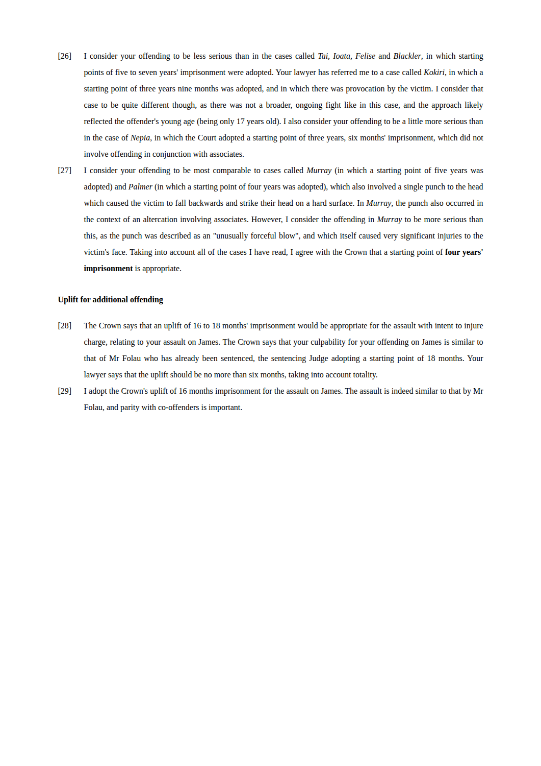[26] I consider your offending to be less serious than in the cases called Tai, Ioata, Felise and Blackler, in which starting points of five to seven years' imprisonment were adopted. Your lawyer has referred me to a case called Kokiri, in which a starting point of three years nine months was adopted, and in which there was provocation by the victim. I consider that case to be quite different though, as there was not a broader, ongoing fight like in this case, and the approach likely reflected the offender's young age (being only 17 years old). I also consider your offending to be a little more serious than in the case of Nepia, in which the Court adopted a starting point of three years, six months' imprisonment, which did not involve offending in conjunction with associates.
[27] I consider your offending to be most comparable to cases called Murray (in which a starting point of five years was adopted) and Palmer (in which a starting point of four years was adopted), which also involved a single punch to the head which caused the victim to fall backwards and strike their head on a hard surface. In Murray, the punch also occurred in the context of an altercation involving associates. However, I consider the offending in Murray to be more serious than this, as the punch was described as an "unusually forceful blow", and which itself caused very significant injuries to the victim's face. Taking into account all of the cases I have read, I agree with the Crown that a starting point of four years' imprisonment is appropriate.
Uplift for additional offending
[28] The Crown says that an uplift of 16 to 18 months' imprisonment would be appropriate for the assault with intent to injure charge, relating to your assault on James. The Crown says that your culpability for your offending on James is similar to that of Mr Folau who has already been sentenced, the sentencing Judge adopting a starting point of 18 months. Your lawyer says that the uplift should be no more than six months, taking into account totality.
[29] I adopt the Crown's uplift of 16 months imprisonment for the assault on James. The assault is indeed similar to that by Mr Folau, and parity with co-offenders is important.